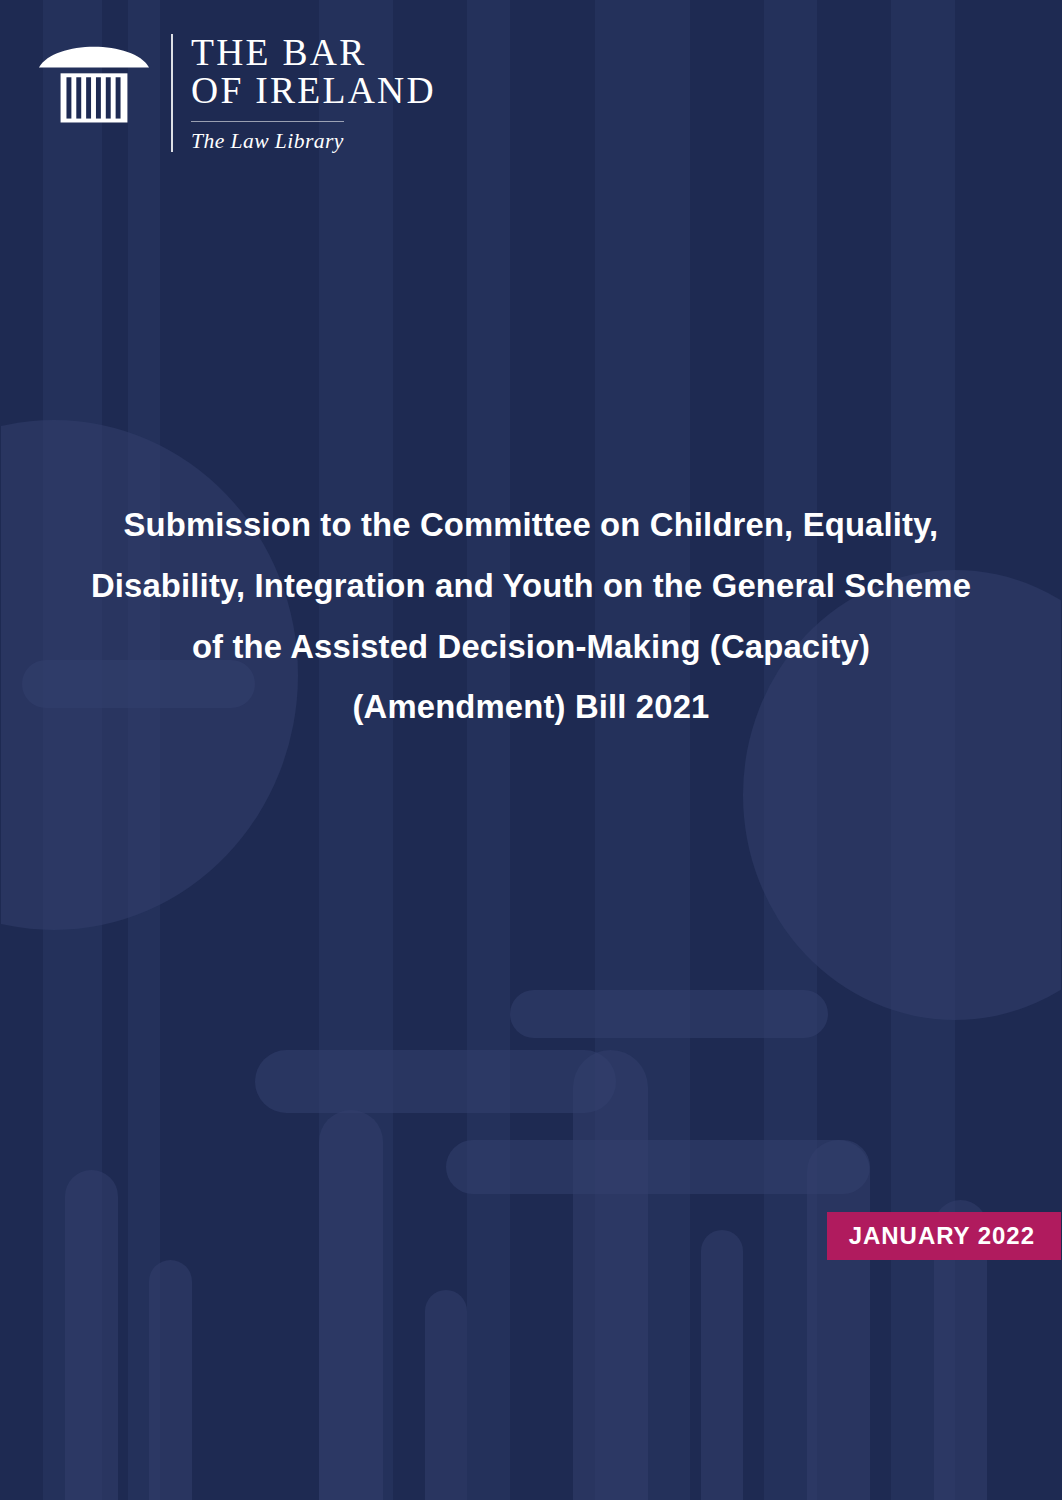THE BAR
OF IRELAND
The Law Library
Submission to the Committee on Children, Equality, Disability, Integration and Youth on the General Scheme of the Assisted Decision-Making (Capacity) (Amendment) Bill 2021
JANUARY 2022